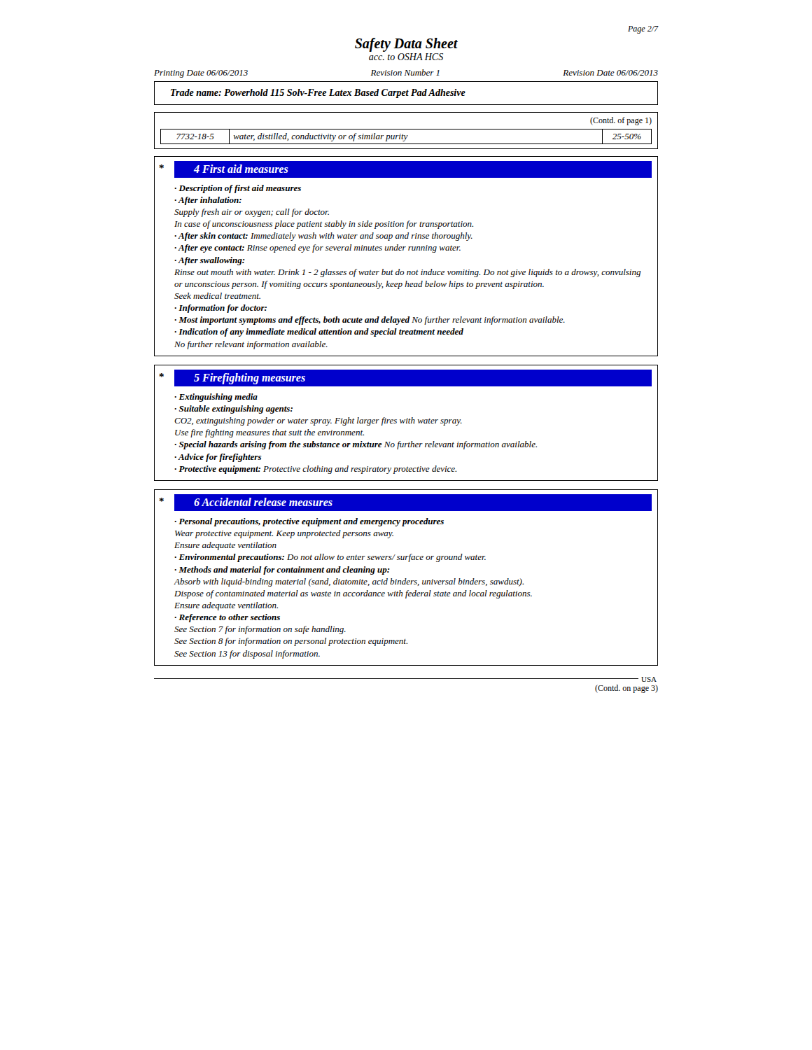Page 2/7
Safety Data Sheet
acc. to OSHA HCS
Printing Date 06/06/2013 Revision Number 1 Revision Date 06/06/2013
Trade name: Powerhold 115 Solv-Free Latex Based Carpet Pad Adhesive
(Contd. of page 1)
| 7732-18-5 | water, distilled, conductivity or of similar purity | 25-50% |
*
4 First aid measures
· Description of first aid measures
· After inhalation:
Supply fresh air or oxygen; call for doctor.
In case of unconsciousness place patient stably in side position for transportation.
· After skin contact: Immediately wash with water and soap and rinse thoroughly.
· After eye contact: Rinse opened eye for several minutes under running water.
· After swallowing:
Rinse out mouth with water. Drink 1 - 2 glasses of water but do not induce vomiting. Do not give liquids to a drowsy, convulsing or unconscious person. If vomiting occurs spontaneously, keep head below hips to prevent aspiration.
Seek medical treatment.
· Information for doctor:
· Most important symptoms and effects, both acute and delayed No further relevant information available.
· Indication of any immediate medical attention and special treatment needed
No further relevant information available.
*
5 Firefighting measures
· Extinguishing media
· Suitable extinguishing agents:
CO2, extinguishing powder or water spray. Fight larger fires with water spray.
Use fire fighting measures that suit the environment.
· Special hazards arising from the substance or mixture No further relevant information available.
· Advice for firefighters
· Protective equipment: Protective clothing and respiratory protective device.
*
6 Accidental release measures
· Personal precautions, protective equipment and emergency procedures
Wear protective equipment. Keep unprotected persons away.
Ensure adequate ventilation
· Environmental precautions: Do not allow to enter sewers/ surface or ground water.
· Methods and material for containment and cleaning up:
Absorb with liquid-binding material (sand, diatomite, acid binders, universal binders, sawdust).
Dispose of contaminated material as waste in accordance with federal state and local regulations.
Ensure adequate ventilation.
· Reference to other sections
See Section 7 for information on safe handling.
See Section 8 for information on personal protection equipment.
See Section 13 for disposal information.
USA
(Contd. on page 3)